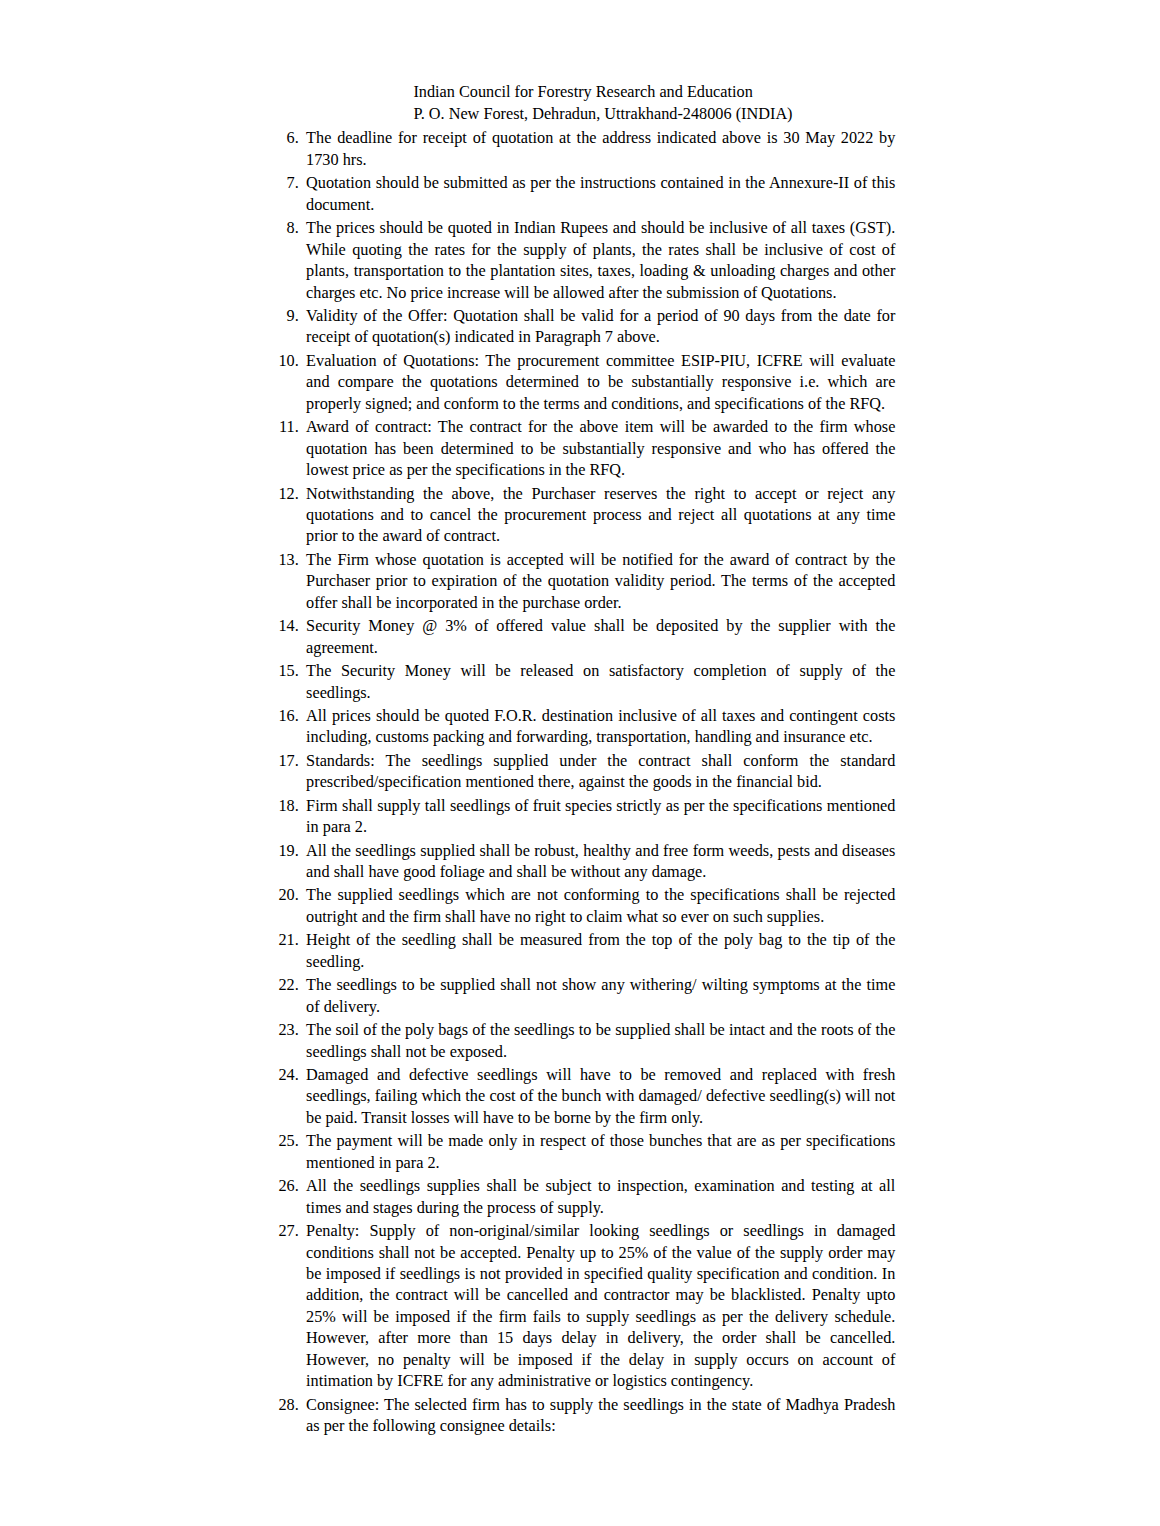Indian Council for Forestry Research and Education
P. O. New Forest, Dehradun, Uttrakhand-248006 (INDIA)
The deadline for receipt of quotation at the address indicated above is 30 May 2022 by 1730 hrs.
Quotation should be submitted as per the instructions contained in the Annexure-II of this document.
The prices should be quoted in Indian Rupees and should be inclusive of all taxes (GST). While quoting the rates for the supply of plants, the rates shall be inclusive of cost of plants, transportation to the plantation sites, taxes, loading & unloading charges and other charges etc. No price increase will be allowed after the submission of Quotations.
Validity of the Offer: Quotation shall be valid for a period of 90 days from the date for receipt of quotation(s) indicated in Paragraph 7 above.
Evaluation of Quotations: The procurement committee ESIP-PIU, ICFRE will evaluate and compare the quotations determined to be substantially responsive i.e. which are properly signed; and conform to the terms and conditions, and specifications of the RFQ.
Award of contract: The contract for the above item will be awarded to the firm whose quotation has been determined to be substantially responsive and who has offered the lowest price as per the specifications in the RFQ.
Notwithstanding the above, the Purchaser reserves the right to accept or reject any quotations and to cancel the procurement process and reject all quotations at any time prior to the award of contract.
The Firm whose quotation is accepted will be notified for the award of contract by the Purchaser prior to expiration of the quotation validity period. The terms of the accepted offer shall be incorporated in the purchase order.
Security Money @ 3% of offered value shall be deposited by the supplier with the agreement.
The Security Money will be released on satisfactory completion of supply of the seedlings.
All prices should be quoted F.O.R. destination inclusive of all taxes and contingent costs including, customs packing and forwarding, transportation, handling and insurance etc.
Standards: The seedlings supplied under the contract shall conform the standard prescribed/specification mentioned there, against the goods in the financial bid.
Firm shall supply tall seedlings of fruit species strictly as per the specifications mentioned in para 2.
All the seedlings supplied shall be robust, healthy and free form weeds, pests and diseases and shall have good foliage and shall be without any damage.
The supplied seedlings which are not conforming to the specifications shall be rejected outright and the firm shall have no right to claim what so ever on such supplies.
Height of the seedling shall be measured from the top of the poly bag to the tip of the seedling.
The seedlings to be supplied shall not show any withering/ wilting symptoms at the time of delivery.
The soil of the poly bags of the seedlings to be supplied shall be intact and the roots of the seedlings shall not be exposed.
Damaged and defective seedlings will have to be removed and replaced with fresh seedlings, failing which the cost of the bunch with damaged/ defective seedling(s) will not be paid. Transit losses will have to be borne by the firm only.
The payment will be made only in respect of those bunches that are as per specifications mentioned in para 2.
All the seedlings supplies shall be subject to inspection, examination and testing at all times and stages during the process of supply.
Penalty: Supply of non-original/similar looking seedlings or seedlings in damaged conditions shall not be accepted. Penalty up to 25% of the value of the supply order may be imposed if seedlings is not provided in specified quality specification and condition. In addition, the contract will be cancelled and contractor may be blacklisted. Penalty upto 25% will be imposed if the firm fails to supply seedlings as per the delivery schedule. However, after more than 15 days delay in delivery, the order shall be cancelled. However, no penalty will be imposed if the delay in supply occurs on account of intimation by ICFRE for any administrative or logistics contingency.
Consignee: The selected firm has to supply the seedlings in the state of Madhya Pradesh as per the following consignee details: